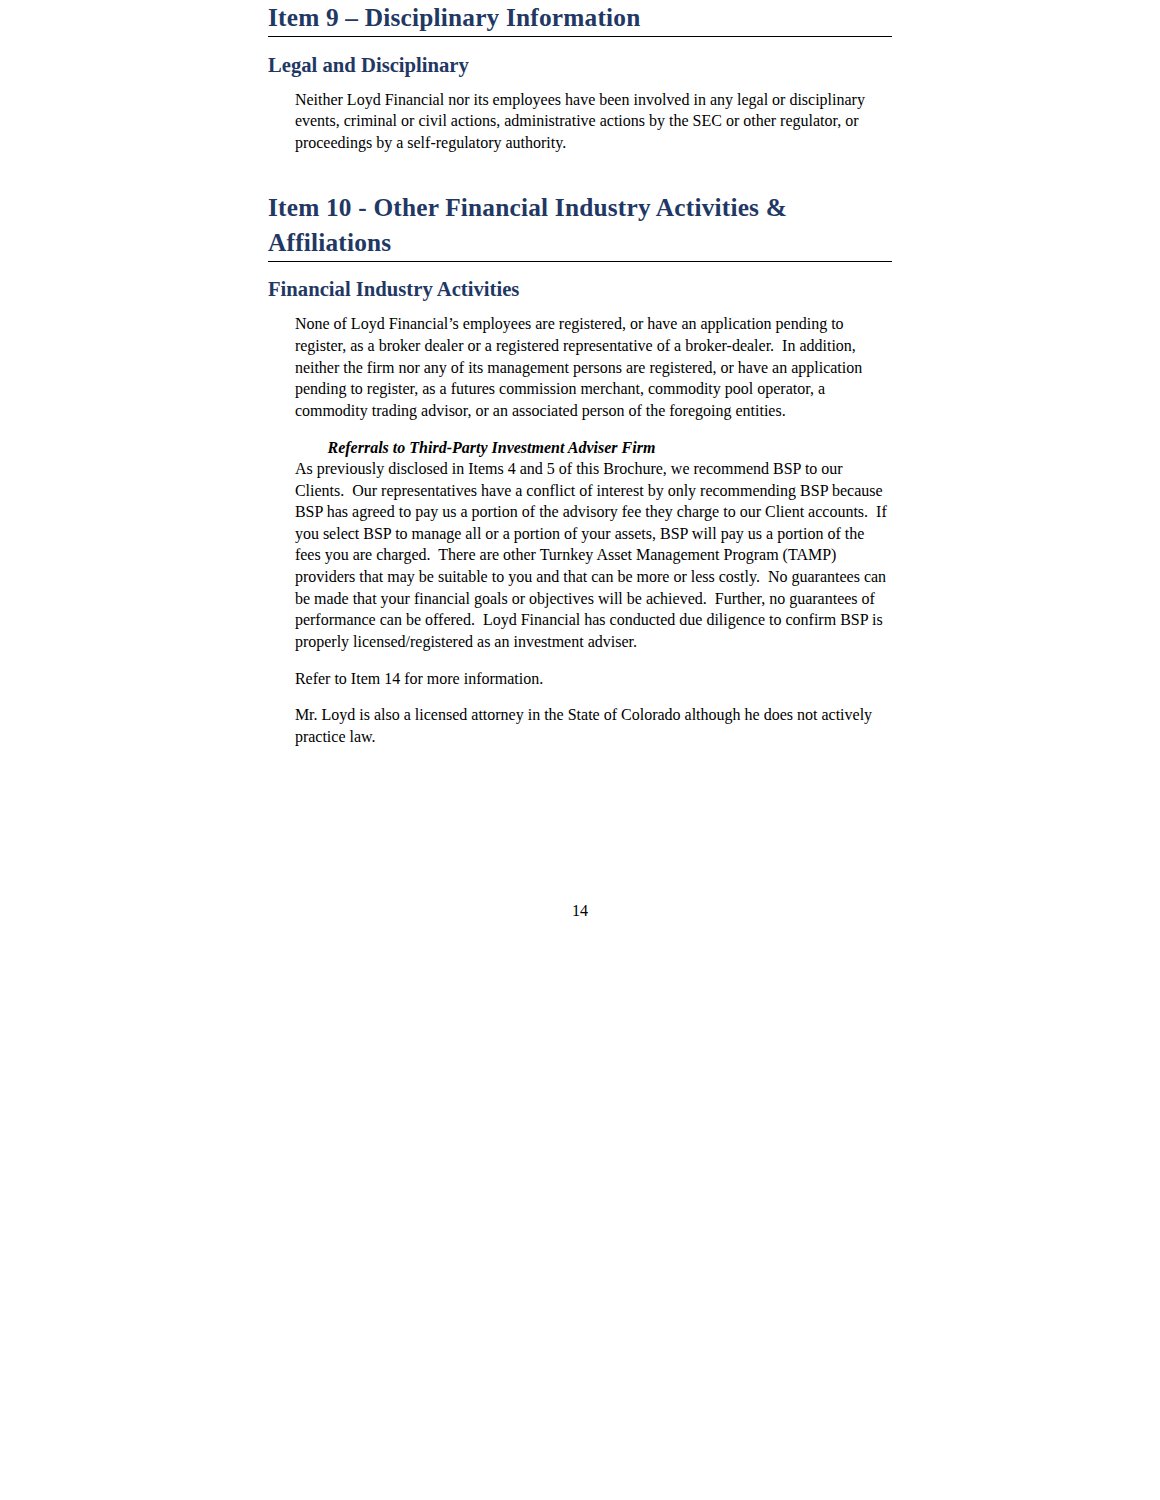Item 9 – Disciplinary Information
Legal and Disciplinary
Neither Loyd Financial nor its employees have been involved in any legal or disciplinary events, criminal or civil actions, administrative actions by the SEC or other regulator, or proceedings by a self-regulatory authority.
Item 10 - Other Financial Industry Activities & Affiliations
Financial Industry Activities
None of Loyd Financial’s employees are registered, or have an application pending to register, as a broker dealer or a registered representative of a broker-dealer. In addition, neither the firm nor any of its management persons are registered, or have an application pending to register, as a futures commission merchant, commodity pool operator, a commodity trading advisor, or an associated person of the foregoing entities.
Referrals to Third-Party Investment Adviser Firm
As previously disclosed in Items 4 and 5 of this Brochure, we recommend BSP to our Clients. Our representatives have a conflict of interest by only recommending BSP because BSP has agreed to pay us a portion of the advisory fee they charge to our Client accounts. If you select BSP to manage all or a portion of your assets, BSP will pay us a portion of the fees you are charged. There are other Turnkey Asset Management Program (TAMP) providers that may be suitable to you and that can be more or less costly. No guarantees can be made that your financial goals or objectives will be achieved. Further, no guarantees of performance can be offered. Loyd Financial has conducted due diligence to confirm BSP is properly licensed/registered as an investment adviser.
Refer to Item 14 for more information.
Mr. Loyd is also a licensed attorney in the State of Colorado although he does not actively practice law.
14